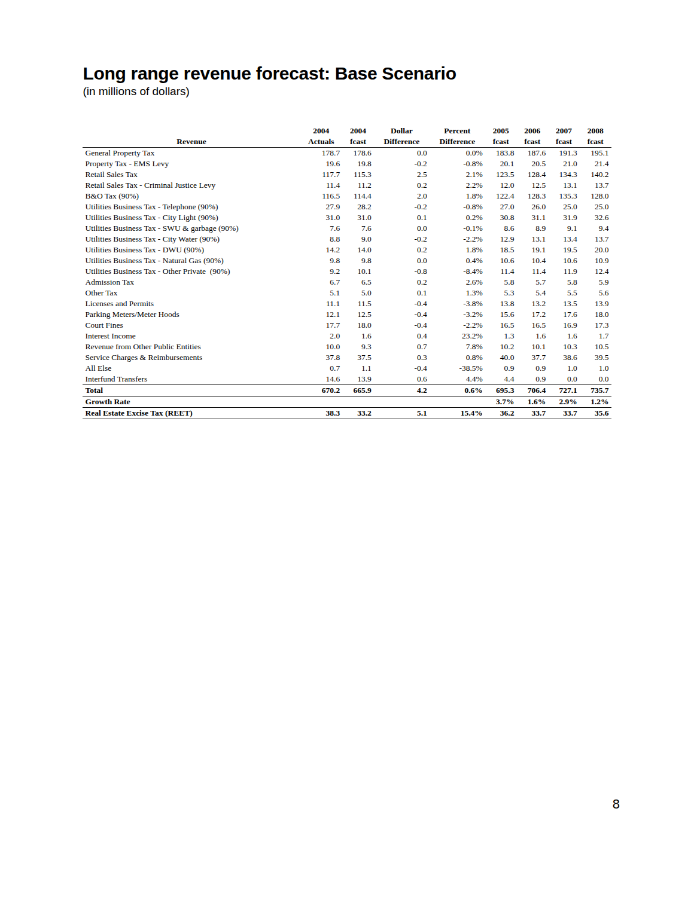Long range revenue forecast: Base Scenario
(in millions of dollars)
| | 2004 | 2004 | Dollar | Percent | 2005 | 2006 | 2007 | 2008 |
| --- | --- | --- | --- | --- | --- | --- | --- | --- |
| Revenue | Actuals | fcast | Difference | Difference | fcast | fcast | fcast | fcast |
| General Property Tax | 178.7 | 178.6 | 0.0 | 0.0% | 183.8 | 187.6 | 191.3 | 195.1 |
| Property Tax - EMS Levy | 19.6 | 19.8 | -0.2 | -0.8% | 20.1 | 20.5 | 21.0 | 21.4 |
| Retail Sales Tax | 117.7 | 115.3 | 2.5 | 2.1% | 123.5 | 128.4 | 134.3 | 140.2 |
| Retail Sales Tax - Criminal Justice Levy | 11.4 | 11.2 | 0.2 | 2.2% | 12.0 | 12.5 | 13.1 | 13.7 |
| B&O Tax (90%) | 116.5 | 114.4 | 2.0 | 1.8% | 122.4 | 128.3 | 135.3 | 128.0 |
| Utilities Business Tax - Telephone (90%) | 27.9 | 28.2 | -0.2 | -0.8% | 27.0 | 26.0 | 25.0 | 25.0 |
| Utilities Business Tax - City Light (90%) | 31.0 | 31.0 | 0.1 | 0.2% | 30.8 | 31.1 | 31.9 | 32.6 |
| Utilities Business Tax - SWU & garbage (90%) | 7.6 | 7.6 | 0.0 | -0.1% | 8.6 | 8.9 | 9.1 | 9.4 |
| Utilities Business Tax - City Water (90%) | 8.8 | 9.0 | -0.2 | -2.2% | 12.9 | 13.1 | 13.4 | 13.7 |
| Utilities Business Tax - DWU (90%) | 14.2 | 14.0 | 0.2 | 1.8% | 18.5 | 19.1 | 19.5 | 20.0 |
| Utilities Business Tax - Natural Gas (90%) | 9.8 | 9.8 | 0.0 | 0.4% | 10.6 | 10.4 | 10.6 | 10.9 |
| Utilities Business Tax - Other Private (90%) | 9.2 | 10.1 | -0.8 | -8.4% | 11.4 | 11.4 | 11.9 | 12.4 |
| Admission Tax | 6.7 | 6.5 | 0.2 | 2.6% | 5.8 | 5.7 | 5.8 | 5.9 |
| Other Tax | 5.1 | 5.0 | 0.1 | 1.3% | 5.3 | 5.4 | 5.5 | 5.6 |
| Licenses and Permits | 11.1 | 11.5 | -0.4 | -3.8% | 13.8 | 13.2 | 13.5 | 13.9 |
| Parking Meters/Meter Hoods | 12.1 | 12.5 | -0.4 | -3.2% | 15.6 | 17.2 | 17.6 | 18.0 |
| Court Fines | 17.7 | 18.0 | -0.4 | -2.2% | 16.5 | 16.5 | 16.9 | 17.3 |
| Interest Income | 2.0 | 1.6 | 0.4 | 23.2% | 1.3 | 1.6 | 1.6 | 1.7 |
| Revenue from Other Public Entities | 10.0 | 9.3 | 0.7 | 7.8% | 10.2 | 10.1 | 10.3 | 10.5 |
| Service Charges & Reimbursements | 37.8 | 37.5 | 0.3 | 0.8% | 40.0 | 37.7 | 38.6 | 39.5 |
| All Else | 0.7 | 1.1 | -0.4 | -38.5% | 0.9 | 0.9 | 1.0 | 1.0 |
| Interfund Transfers | 14.6 | 13.9 | 0.6 | 4.4% | 4.4 | 0.9 | 0.0 | 0.0 |
| Total | 670.2 | 665.9 | 4.2 | 0.6% | 695.3 | 706.4 | 727.1 | 735.7 |
| Growth Rate | | | | | 3.7% | 1.6% | 2.9% | 1.2% |
| Real Estate Excise Tax (REET) | 38.3 | 33.2 | 5.1 | 15.4% | 36.2 | 33.7 | 33.7 | 35.6 |
8